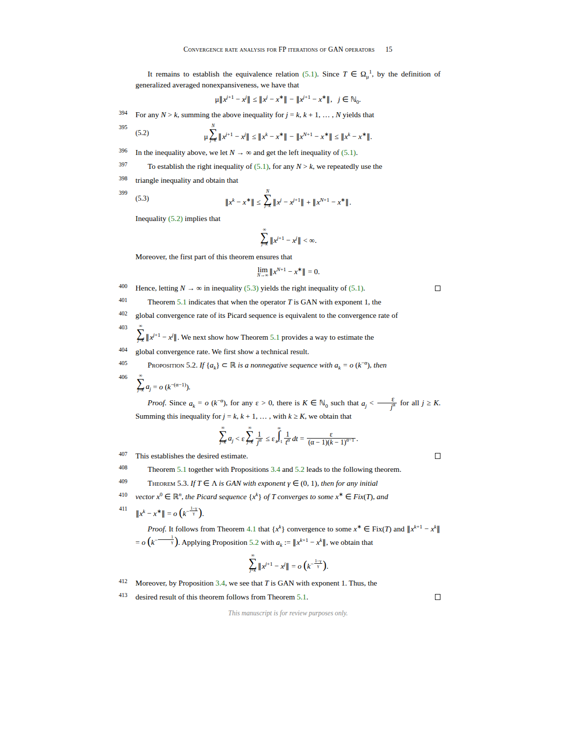Convergence rate analysis for FP iterations of GAN operators15
It remains to establish the equivalence relation (5.1). Since T ∈ Ωμ1, by the definition of generalized averaged nonexpansiveness, we have that
μ∥xj+1 − xj∥ ≤ ∥xj − x∗∥ − ∥xj+1 − x∗∥, j ∈ ℕ0.
394 For any N > k, summing the above inequality for j = k, k + 1, … , N yields that
395 (5.2) μN∑j=k∥xj+1 − xj∥ ≤ ∥xk − x∗∥ − ∥xN+1 − x∗∥ ≤ ∥xk − x∗∥.
396 In the inequality above, we let N → ∞ and get the left inequality of (5.1).
397 To establish the right inequality of (5.1), for any N > k, we repeatedly use the
398triangle inequality and obtain that
399 (5.3) ∥xk − x∗∥ ≤ N∑j=k∥xj − xj+1∥ + ∥xN+1 − x∗∥.
Inequality (5.2) implies that
∞∑j=k∥xj+1 − xj∥ < ∞.
Moreover, the first part of this theorem ensures that
lim N→∞∥xN+1 − x∗∥ = 0.
400 Hence, letting N → ∞ in inequality (5.3) yields the right inequality of (5.1).
401 Theorem 5.1 indicates that when the operator T is GAN with exponent 1, the
402global convergence rate of its Picard sequence is equivalent to the convergence rate of
403∞∑j=k∥xj+1 − xj∥. We next show how Theorem 5.1 provides a way to estimate the
404global convergence rate. We first show a technical result.
405 Proposition 5.2. If {ak} ⊂ ℝ is a nonnegative sequence with ak = o (k−α), then
406∞∑j=k aj = o (k−(α−1)).
Proof. Since ak = o (k−α), for any ε > 0, there is K ∈ ℕ0 such that aj < εjα for all j ≥ K. Summing this inequality for j = k, k + 1, … , with k ≥ K, we obtain that
∞∑j=k aj < ε∞∑j=k 1 jα ≤ ε∞∫k−11 tα dt = ε(α − 1)(k − 1)α−1.
407 This establishes the desired estimate.
408 Theorem 5.1 together with Propositions 3.4 and 5.2 leads to the following theorem.
409 Theorem 5.3. If T ∈ Λ is GAN with exponent γ ∈ (0, 1), then for any initial
410 vector x0 ∈ ℝn, the Picard sequence {xk} of T converges to some x∗ ∈ Fix(T), and
411∥xk − x∗∥ = o (k−1−γ γ).
Proof. It follows from Theorem 4.1 that {xk} convergence to some x∗ ∈ Fix(T) and ∥xk+1 − xk∥ = o (k−1 γ). Applying Proposition 5.2 with ak := ∥xk+1 − xk∥, we obtain that
∞∑j=k∥xj+1 − xj∥ = o (k−1−γ γ).
412 Moreover, by Proposition 3.4, we see that T is GAN with exponent 1. Thus, the
413desired result of this theorem follows from Theorem 5.1.
This manuscript is for review purposes only.